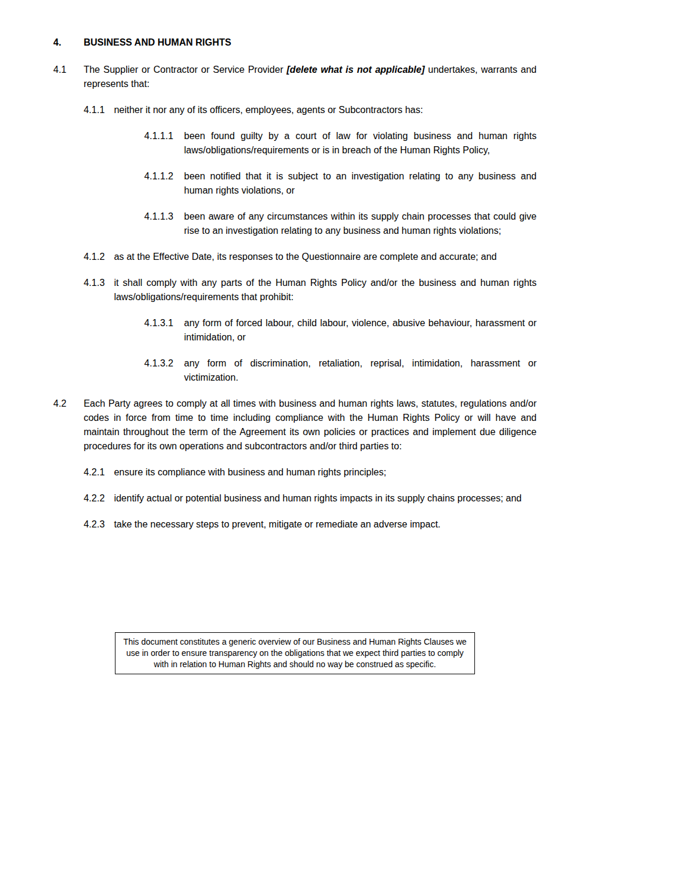4.
Business and Human Rights
4.1
The Supplier or Contractor or Service Provider [delete what is not applicable] undertakes, warrants and represents that:
4.1.1
neither it nor any of its officers, employees, agents or Subcontractors has:
4.1.1.1
been found guilty by a court of law for violating business and human rights laws/obligations/requirements or is in breach of the Human Rights Policy,
4.1.1.2
been notified that it is subject to an investigation relating to any business and human rights violations, or
4.1.1.3
been aware of any circumstances within its supply chain processes that could give rise to an investigation relating to any business and human rights violations;
4.1.2
as at the Effective Date, its responses to the Questionnaire are complete and accurate; and
4.1.3
it shall comply with any parts of the Human Rights Policy and/or the business and human rights laws/obligations/requirements that prohibit:
4.1.3.1
any form of forced labour, child labour, violence, abusive behaviour, harassment or intimidation, or
4.1.3.2
any form of discrimination, retaliation, reprisal, intimidation, harassment or victimization.
4.2
Each Party agrees to comply at all times with business and human rights laws, statutes, regulations and/or codes in force from time to time including compliance with the Human Rights Policy or will have and maintain throughout the term of the Agreement its own policies or practices and implement due diligence procedures for its own operations and subcontractors and/or third parties to:
4.2.1
ensure its compliance with business and human rights principles;
4.2.2
identify actual or potential business and human rights impacts in its supply chains processes; and
4.2.3
take the necessary steps to prevent, mitigate or remediate an adverse impact.
This document constitutes a generic overview of our Business and Human Rights Clauses we use in order to ensure transparency on the obligations that we expect third parties to comply with in relation to Human Rights and should no way be construed as specific.